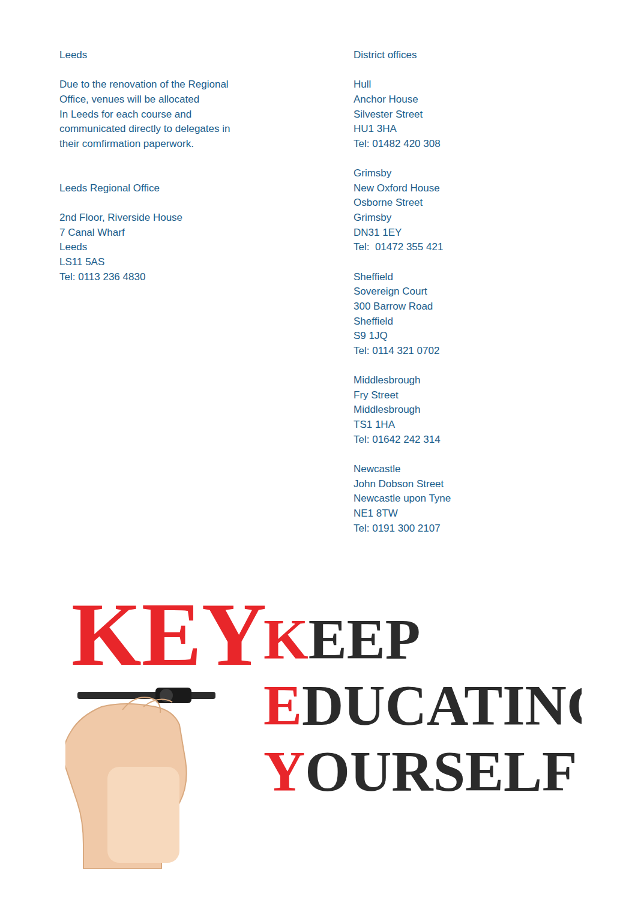Leeds
Due to the renovation of the Regional
Office, venues will be allocated
In Leeds for each course and
communicated directly to delegates in
their comfirmation paperwork.
Leeds Regional Office
2nd Floor, Riverside House
7 Canal Wharf
Leeds
LS11 5AS
Tel: 0113 236 4830
District offices
Hull
Anchor House
Silvester Street
HU1 3HA
Tel: 01482 420 308 Grimsby
New Oxford House
Osborne Street
Grimsby
DN31 1EY
Tel: 01472 355 421 Sheffield
Sovereign Court
300 Barrow Road
Sheffield
S9 1JQ
Tel: 0114 321 0702 Middlesbrough
Fry Street
Middlesbrough
TS1 1HA
Tel: 01642 242 314 Newcastle
John Dobson Street
Newcastle upon Tyne
NE1 8TW
Tel: 0191 300 2107
KEY KEEP EDUCATING YOURSELF